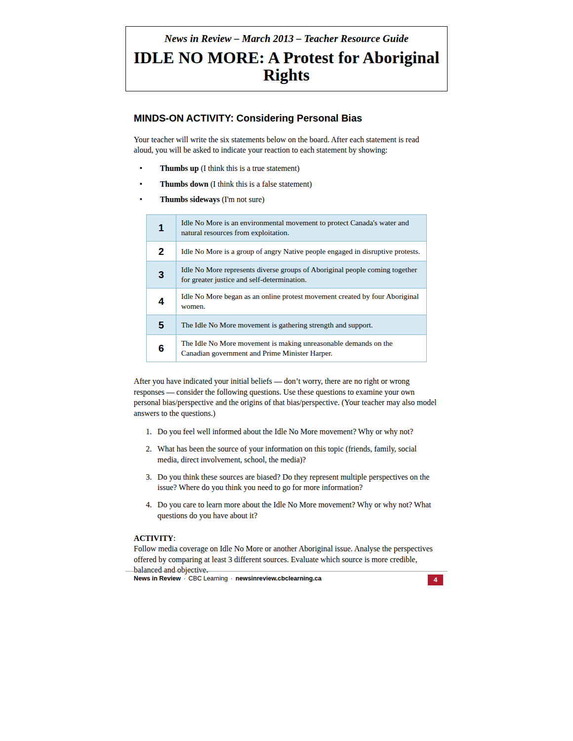News in Review – March 2013 – Teacher Resource Guide
IDLE NO MORE: A Protest for Aboriginal Rights
MINDS-ON ACTIVITY: Considering Personal Bias
Your teacher will write the six statements below on the board. After each statement is read aloud, you will be asked to indicate your reaction to each statement by showing:
Thumbs up (I think this is a true statement)
Thumbs down (I think this is a false statement)
Thumbs sideways (I'm not sure)
| 1 | Idle No More is an environmental movement to protect Canada's water and natural resources from exploitation. |
| 2 | Idle No More is a group of angry Native people engaged in disruptive protests. |
| 3 | Idle No More represents diverse groups of Aboriginal people coming together for greater justice and self-determination. |
| 4 | Idle No More began as an online protest movement created by four Aboriginal women. |
| 5 | The Idle No More movement is gathering strength and support. |
| 6 | The Idle No More movement is making unreasonable demands on the Canadian government and Prime Minister Harper. |
After you have indicated your initial beliefs — don’t worry, there are no right or wrong responses — consider the following questions. Use these questions to examine your own personal bias/perspective and the origins of that bias/perspective. (Your teacher may also model answers to the questions.)
Do you feel well informed about the Idle No More movement? Why or why not?
What has been the source of your information on this topic (friends, family, social media, direct involvement, school, the media)?
Do you think these sources are biased? Do they represent multiple perspectives on the issue? Where do you think you need to go for more information?
Do you care to learn more about the Idle No More movement? Why or why not? What questions do you have about it?
ACTIVITY:
Follow media coverage on Idle No More or another Aboriginal issue. Analyse the perspectives offered by comparing at least 3 different sources. Evaluate which source is more credible, balanced and objective.
4 News in Review·CBC Learning·newsinreview.cbclearning.ca